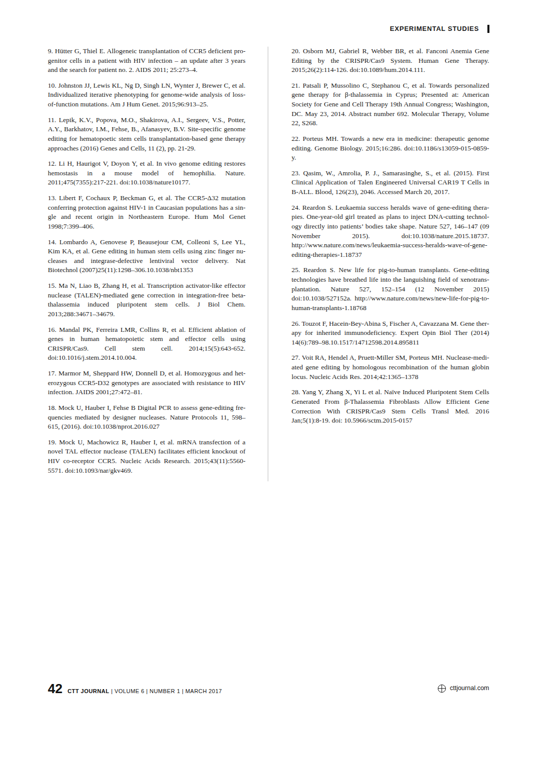Experimental studies
9. Hütter G, Thiel E. Allogeneic transplantation of CCR5 deficient progenitor cells in a patient with HIV infection – an update after 3 years and the search for patient no. 2. AIDS 2011; 25:273–4.
10. Johnston JJ, Lewis KL, Ng D, Singh LN, Wynter J, Brewer C, et al. Individualized iterative phenotyping for genome-wide analysis of loss-of-function mutations. Am J Hum Genet. 2015;96:913–25.
11. Lepik, K.V., Popova, M.O., Shakirova, A.I., Sergeev, V.S., Potter, A.Y., Barkhatov, I.M., Fehse, B., Afanasyev, B.V. Site-specific genome editing for hematopoetic stem cells transplantation-based gene therapy approaches (2016) Genes and Cells, 11 (2), pp. 21-29.
12. Li H, Haurigot V, Doyon Y, et al. In vivo genome editing restores hemostasis in a mouse model of hemophilia. Nature. 2011;475(7355):217-221. doi:10.1038/nature10177.
13. Libert F, Cochaux P, Beckman G, et al. The CCR5-Δ32 mutation conferring protection against HIV-1 in Caucasian populations has a single and recent origin in Northeastern Europe. Hum Mol Genet 1998;7:399–406.
14. Lombardo A, Genovese P, Beausejour CM, Colleoni S, Lee YL, Kim KA, et al. Gene editing in human stem cells using zinc finger nucleases and integrase-defective lentiviral vector delivery. Nat Biotechnol (2007)25(11):1298–306.10.1038/nbt1353
15. Ma N, Liao B, Zhang H, et al. Transcription activator-like effector nuclease (TALEN)-mediated gene correction in integration-free beta-thalassemia induced pluripotent stem cells. J Biol Chem. 2013;288:34671–34679.
16. Mandal PK, Ferreira LMR, Collins R, et al. Efficient ablation of genes in human hematopoietic stem and effector cells using CRISPR/Cas9. Cell stem cell. 2014;15(5):643-652. doi:10.1016/j.stem.2014.10.004.
17. Marmor M, Sheppard HW, Donnell D, et al. Homozygous and heterozygous CCR5-D32 genotypes are associated with resistance to HIV infection. JAIDS 2001;27:472–81.
18. Mock U, Hauber I, Fehse B Digital PCR to assess gene-editing frequencies mediated by designer nucleases. Nature Protocols 11, 598–615, (2016). doi:10.1038/nprot.2016.027
19. Mock U, Machowicz R, Hauber I, et al. mRNA transfection of a novel TAL effector nuclease (TALEN) facilitates efficient knockout of HIV co-receptor CCR5. Nucleic Acids Research. 2015;43(11):5560-5571. doi:10.1093/nar/gkv469.
20. Osborn MJ, Gabriel R, Webber BR, et al. Fanconi Anemia Gene Editing by the CRISPR/Cas9 System. Human Gene Therapy. 2015;26(2):114-126. doi:10.1089/hum.2014.111.
21. Patsali P, Mussolino C, Stephanou C, et al. Towards personalized gene therapy for β-thalassemia in Cyprus; Presented at: American Society for Gene and Cell Therapy 19th Annual Congress; Washington, DC. May 23, 2014. Abstract number 692. Molecular Therapy, Volume 22, S268.
22. Porteus MH. Towards a new era in medicine: therapeutic genome editing. Genome Biology. 2015;16:286. doi:10.1186/s13059-015-0859-y.
23. Qasim, W., Amrolia, P. J., Samarasinghe, S., et al. (2015). First Clinical Application of Talen Engineered Universal CAR19 T Cells in B-ALL. Blood, 126(23), 2046. Accessed March 20, 2017.
24. Reardon S. Leukaemia success heralds wave of gene-editing therapies. One-year-old girl treated as plans to inject DNA-cutting technology directly into patients’ bodies take shape. Nature 527, 146–147 (09 November 2015). doi:10.1038/nature.2015.18737. http://www.nature.com/news/leukaemia-success-heralds-wave-of-gene-editing-therapies-1.18737
25. Reardon S. New life for pig-to-human transplants. Gene-editing technologies have breathed life into the languishing field of xenotransplantation. Nature 527, 152–154 (12 November 2015) doi:10.1038/527152a. http://www.nature.com/news/new-life-for-pig-to-human-transplants-1.18768
26. Touzot F, Hacein-Bey-Abina S, Fischer A, Cavazzana M. Gene therapy for inherited immunodeficiency. Expert Opin Biol Ther (2014) 14(6):789–98.10.1517/14712598.2014.895811
27. Voit RA, Hendel A, Pruett-Miller SM, Porteus MH. Nuclease-mediated gene editing by homologous recombination of the human globin locus. Nucleic Acids Res. 2014;42:1365–1378
28. Yang Y, Zhang X, Yi L et al. Naïve Induced Pluripotent Stem Cells Generated From β-Thalassemia Fibroblasts Allow Efficient Gene Correction With CRISPR/Cas9 Stem Cells Transl Med. 2016 Jan;5(1):8-19. doi: 10.5966/sctm.2015-0157
42 CTT JOURNAL | VOLUME 6 | NUMBER 1 | MARCH 2017
cttjournal.com